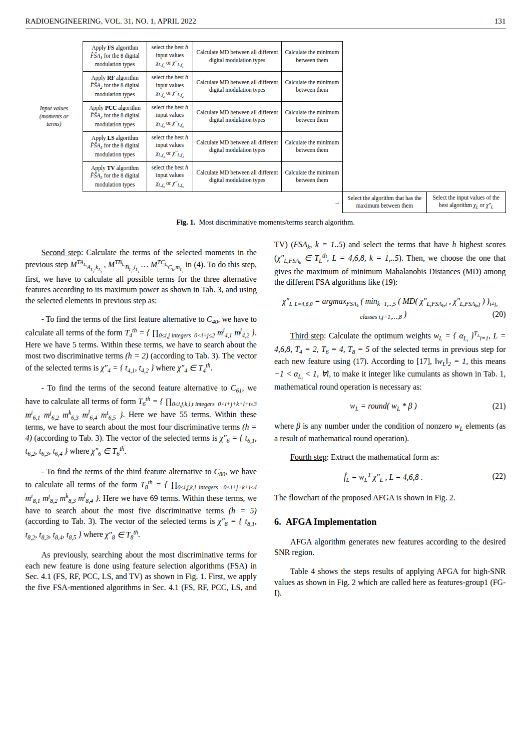RADIOENGINEERING, VOL. 31, NO. 1, APRIL 2022
131
| Input values (moments or terms) | Apply FS algorithm F̂ŜA 1 for the 8 digital modulation types | select the best h input values χ L,f 1 or χ″ L,f 1 | Calculate MD between all different digital modulation types | Calculate the minimum between them | | |
| Apply RF algorithm F̂ŜA 2 for the 8 digital modulation types | select the best h input values χ L,f 2 or χ″ L,f 2 | Calculate MD between all different digital modulation types | Calculate the minimum between them |
| Apply PCC algorithm F̂ŜA 3 for the 8 digital modulation types | select the best h input values χ L,f 3 or χ″ L,f 3 | Calculate MD between all different digital modulation types | Calculate the minimum between them |
| Apply LS algorithm F̂ŜA 4 for the 8 digital modulation types | select the best h input values χ L,f 4 or χ″ L,f 4 | Calculate MD between all different digital modulation types | Calculate the minimum between them |
| Apply TV algorithm F̂ŜA 5 for the 8 digital modulation types | select the best h input values χ L,f 5 or χ″ L,f 5 | Calculate MD between all different digital modulation types | Calculate the minimum between them |
| → | Select the algorithm that has the maximum between them | Select the input values of the best algorithm χ L or χ″ L |
Fig. 1. Most discriminative moments/terms search algorithm.
Second step: Calculate the terms of the selected moments in the previous step MTALiALi,kLi , MTBLiBLi,lLi … MTCLiCk,mLi in (4). To do this step, first, we have to calculate all possible terms for the three alternative features according to its maximum power as shown in Tab. 3, and using the selected elements in previous step as:
- To find the terms of the first feature alternative to C40, we have to calculate all terms of the form T4th = { ∏0≤i,j integers 0<i+j≤2 mi4,1 mj4,2 }. Here we have 5 terms. Within these terms, we have to search about the most two discriminative terms (h = 2) (according to Tab. 3). The vector of the selected terms is χ″4 = { t4,1, t4,2 } where χ″4 ∈ T4th.
- To find the terms of the second feature alternative to C61, we have to calculate all terms of form T6th = { ∏0≤i,j,k,l,t integers 0<i+j+k+l+t≤3 mi6,1 mj6,2 mk6,3 ml6,4 mt6,5 }. Here we have 55 terms. Within these terms, we have to search about the most four discriminative terms (h = 4) (according to Tab. 3). The vector of the selected terms is χ″6 = { t6,1, t6,2, t6,3, t6,4 } where χ″6 ∈ T6th.
- To find the terms of the third feature alternative to C80, we have to calculate all terms of the form T8th = { ∏0≤i,j,k,l integers 0<i+j+k+l≤4 mi8,1 mj8,2 mk8,3 ml8,4 }. Here we have 69 terms. Within these terms, we have to search about the most five discriminative terms (h = 5) (according to Tab. 3). The vector of the selected terms is χ″8 = { t8,1, t8,2, t8,3, t8,4, t8,5 } where χ″8 ∈ T8th.
As previously, searching about the most discriminative terms for each new feature is done using feature selection algorithms (FSA) in Sec. 4.1 (FS, RF, PCC, LS, and TV) as shown in Fig. 1. First, we apply the five FSA-mentioned algorithms in Sec. 4.1 (FS, RF, PCC, LS, and TV) (FSAk, k = 1..5) and select the terms that have h highest scores (χ″L,FSAk ∈ TLth, L = 4,6,8, k = 1,..5). Then, we choose the one that gives the maximum of minimum Mahalanobis Distances (MD) among the different FSA algorithms like (19):
χ″L L=4,6,8 = argmaxFSAk ( mink=1,..,5 ( MD( χ″L,FSAk,i , χ″L,FSAk,j ) )i≠j, classes i,j=1,…,8 ) (20)
Third step: Calculate the optimum weights wL = { αLi }TLi=1, L = 4,6,8, T4 = 2, T6 = 4, T8 = 5 of the selected terms in previous step for each new feature using (17). According to [17], ‖wL‖2 = 1, this means −1 < αLi < 1, ∀i, to make it integer like cumulants as shown in Tab. 1, mathematical round operation is necessary as:
wL = round( wL * β ) (21)
where β is any number under the condition of nonzero wL elements (as a result of mathematical round operation).
Fourth step: Extract the mathematical form as:
f̂L = wLT χ″L , L = 4,6,8 . (22)
The flowchart of the proposed AFGA is shown in Fig. 2.
6. AFGA Implementation
AFGA algorithm generates new features according to the desired SNR region.
Table 4 shows the steps results of applying AFGA for high-SNR values as shown in Fig. 2 which are called here as features-group1 (FG-I).